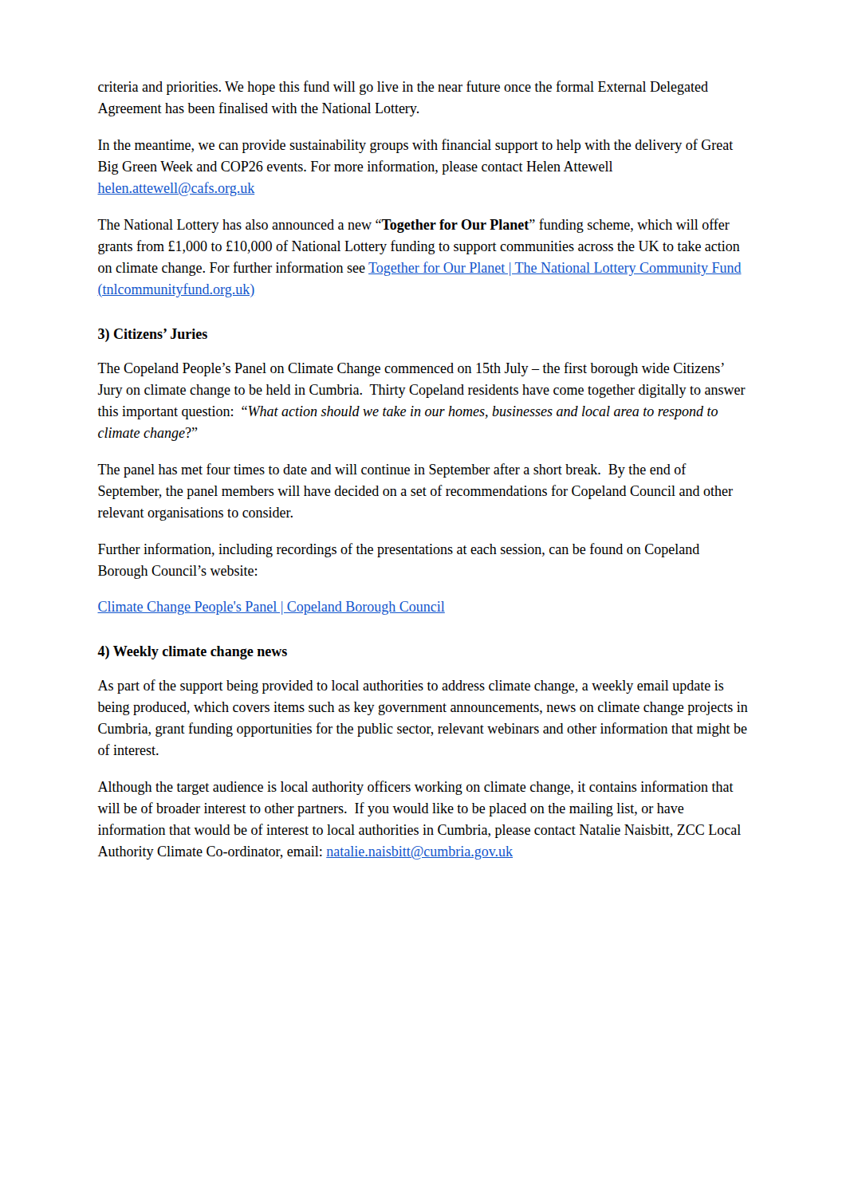criteria and priorities. We hope this fund will go live in the near future once the formal External Delegated Agreement has been finalised with the National Lottery.
In the meantime, we can provide sustainability groups with financial support to help with the delivery of Great Big Green Week and COP26 events. For more information, please contact Helen Attewell helen.attewell@cafs.org.uk
The National Lottery has also announced a new “Together for Our Planet” funding scheme, which will offer grants from £1,000 to £10,000 of National Lottery funding to support communities across the UK to take action on climate change. For further information see Together for Our Planet | The National Lottery Community Fund (tnlcommunityfund.org.uk)
3) Citizens’ Juries
The Copeland People’s Panel on Climate Change commenced on 15th July – the first borough wide Citizens’ Jury on climate change to be held in Cumbria. Thirty Copeland residents have come together digitally to answer this important question: “What action should we take in our homes, businesses and local area to respond to climate change?”
The panel has met four times to date and will continue in September after a short break. By the end of September, the panel members will have decided on a set of recommendations for Copeland Council and other relevant organisations to consider.
Further information, including recordings of the presentations at each session, can be found on Copeland Borough Council’s website:
Climate Change People's Panel | Copeland Borough Council
4) Weekly climate change news
As part of the support being provided to local authorities to address climate change, a weekly email update is being produced, which covers items such as key government announcements, news on climate change projects in Cumbria, grant funding opportunities for the public sector, relevant webinars and other information that might be of interest.
Although the target audience is local authority officers working on climate change, it contains information that will be of broader interest to other partners. If you would like to be placed on the mailing list, or have information that would be of interest to local authorities in Cumbria, please contact Natalie Naisbitt, ZCC Local Authority Climate Co-ordinator, email: natalie.naisbitt@cumbria.gov.uk